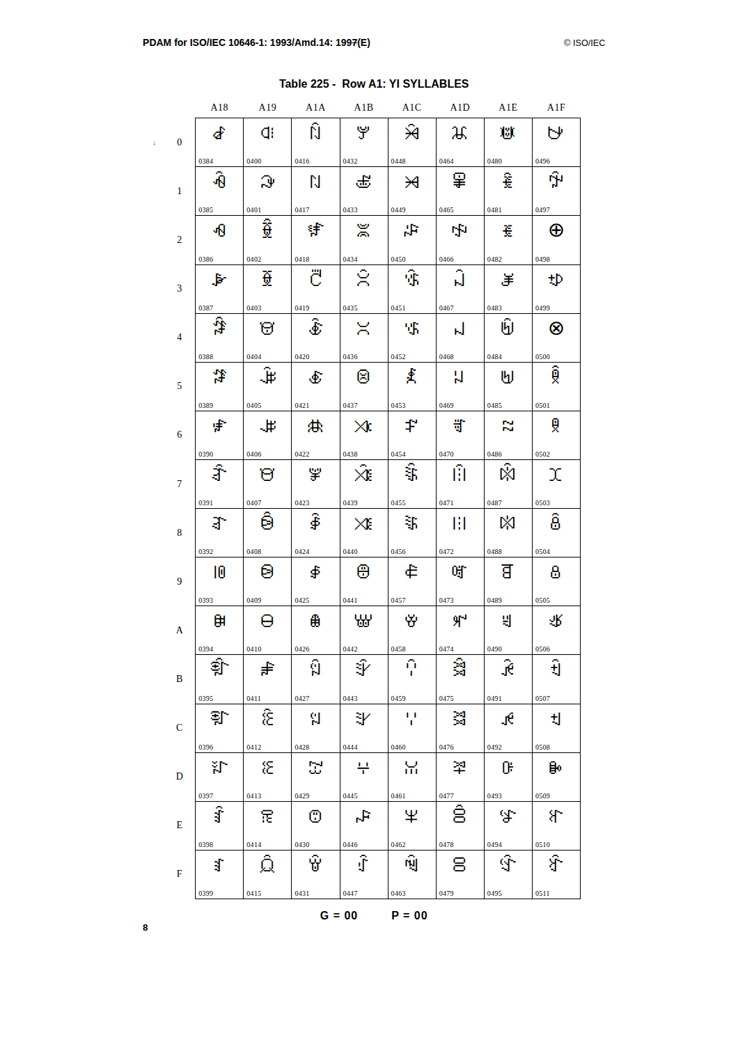PDAM for ISO/IEC 10646-1: 1993/Amd.14: 1997(E)
© ISO/IEC
Table 225 - Row A1: YI SYLLABLES
| | A18 | A19 | A1A | A1B | A1C | A1D | A1E | A1F |
| --- | --- | --- | --- | --- | --- | --- | --- | --- |
| ↓ 0 | ꆀ 0384 | ꆠ 0400 | ꇀ 0416 | ꇠ 0432 | ꈀ 0448 | ꈠ 0464 | ꉀ 0480 | ꉠ 0496 |
| 1 | ꆁ 0385 | ꆡ 0401 | ꇁ 0417 | ꇡ 0433 | ꈁ 0449 | ꈡ 0465 | ꉁ 0481 | ꉡ 0497 |
| 2 | ꆂ 0386 | ꆢ 0402 | ꇂ 0418 | ꇢ 0434 | ꈂ 0450 | ꈢ 0466 | ꉂ 0482 | ⊕ 0498 |
| 3 | ꆃ 0387 | ꆣ 0403 | ꇃ 0419 | ꇣ 0435 | ꈃ 0451 | ꈣ 0467 | ꉃ 0483 | ꉣ 0499 |
| 4 | ꆄ 0388 | ꆤ 0404 | ꇄ 0420 | ꇤ 0436 | ꈄ 0452 | ꈤ 0468 | ꉄ 0484 | ⊗ 0500 |
| 5 | ꆅ 0389 | ꆥ 0405 | ꇅ 0421 | ꇥ 0437 | ꈅ 0453 | ꈥ 0469 | ꉅ 0485 | ꉥ 0501 |
| 6 | ꆆ 0390 | ꆦ 0406 | ꇆ 0422 | ꇦ 0438 | ꈆ 0454 | ꈦ 0470 | ꉆ 0486 | ꉦ 0502 |
| 7 | ꆇ 0391 | ꆧ 0407 | ꇇ 0423 | ꇧ 0439 | ꈇ 0455 | ꈧ 0471 | ꉇ 0487 | ꉧ 0503 |
| 8 | ꆈ 0392 | ꆨ 0408 | ꇈ 0424 | ꇨ 0440 | ꈈ 0456 | ꈨ 0472 | ꉈ 0488 | ꉨ 0504 |
| 9 | ꆉ 0393 | ꆩ 0409 | ꇉ 0425 | ꇩ 0441 | ꈉ 0457 | ꈩ 0473 | ꉉ 0489 | ꉩ 0505 |
| A | ꆊ 0394 | ꆪ 0410 | ꇊ 0426 | ꇪ 0442 | ꈊ 0458 | ꈪ 0474 | ꉊ 0490 | ꉪ 0506 |
| B | ꆋ 0395 | ꆫ 0411 | ꇋ 0427 | ꇫ 0443 | ꈋ 0459 | ꈫ 0475 | ꉋ 0491 | ꉫ 0507 |
| C | ꆌ 0396 | ꆬ 0412 | ꇌ 0428 | ꇬ 0444 | ꈌ 0460 | ꈬ 0476 | ꉌ 0492 | ꉬ 0508 |
| D | ꆍ 0397 | ꆭ 0413 | ꇍ 0429 | ꇭ 0445 | ꈍ 0461 | ꈭ 0477 | ꉍ 0493 | ꉭ 0509 |
| E | ꆎ 0398 | ꆮ 0414 | ꇎ 0430 | ꇮ 0446 | ꈎ 0462 | ꈮ 0478 | ꉎ 0494 | ꉮ 0510 |
| F | ꆏ 0399 | ꆯ 0415 | ꇏ 0431 | ꇯ 0447 | ꈏ 0463 | ꈯ 0479 | ꉏ 0495 | ꉯ 0511 |
G = 00 P = 00
8